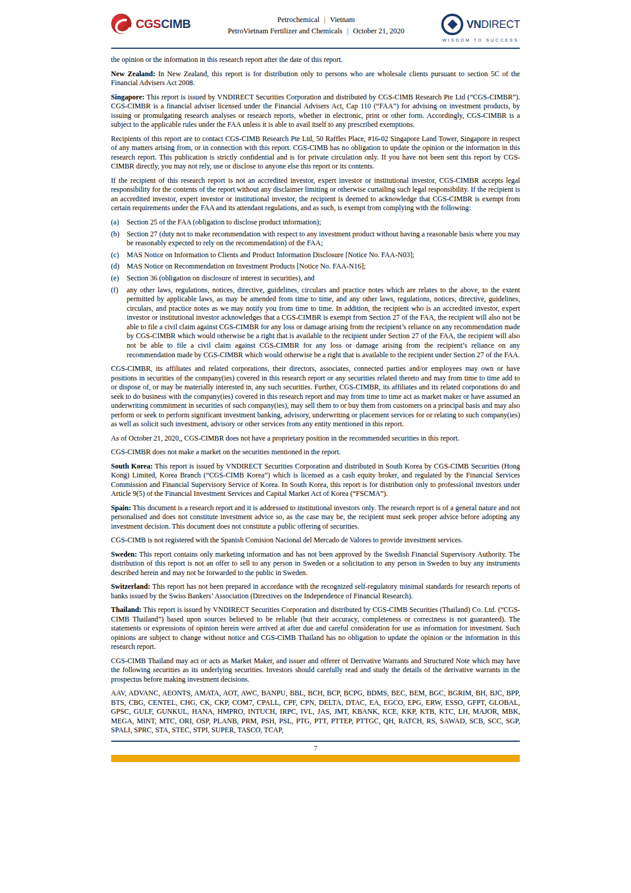CGS CIMB
Petrochemical|Vietnam
PetroVietnam Fertilizer and Chemicals|October 21, 2020
VNDIRECT
WISDOM TO SUCCESS
the opinion or the information in this research report after the date of this report.
New Zealand: In New Zealand, this report is for distribution only to persons who are wholesale clients pursuant to section 5C of the Financial Advisers Act 2008.
Singapore: This report is issued by VNDIRECT Securities Corporation and distributed by CGS-CIMB Research Pte Ltd (“CGS-CIMBR”). CGS-CIMBR is a financial adviser licensed under the Financial Advisers Act, Cap 110 (“FAA”) for advising on investment products, by issuing or promulgating research analyses or research reports, whether in electronic, print or other form. Accordingly, CGS-CIMBR is a subject to the applicable rules under the FAA unless it is able to avail itself to any prescribed exemptions.
Recipients of this report are to contact CGS-CIMB Research Pte Ltd, 50 Raffles Place, #16-02 Singapore Land Tower, Singapore in respect of any matters arising from, or in connection with this report. CGS-CIMB has no obligation to update the opinion or the information in this research report. This publication is strictly confidential and is for private circulation only. If you have not been sent this report by CGS-CIMBR directly, you may not rely, use or disclose to anyone else this report or its contents.
If the recipient of this research report is not an accredited investor, expert investor or institutional investor, CGS-CIMBR accepts legal responsibility for the contents of the report without any disclaimer limiting or otherwise curtailing such legal responsibility. If the recipient is an accredited investor, expert investor or institutional investor, the recipient is deemed to acknowledge that CGS-CIMBR is exempt from certain requirements under the FAA and its attendant regulations, and as such, is exempt from complying with the following:
(a) Section 25 of the FAA (obligation to disclose product information);
(b) Section 27 (duty not to make recommendation with respect to any investment product without having a reasonable basis where you may be reasonably expected to rely on the recommendation) of the FAA;
(c) MAS Notice on Information to Clients and Product Information Disclosure [Notice No. FAA-N03];
(d) MAS Notice on Recommendation on Investment Products [Notice No. FAA-N16];
(e) Section 36 (obligation on disclosure of interest in securities), and
(f) any other laws, regulations, notices, directive, guidelines, circulars and practice notes which are relates to the above, to the extent permitted by applicable laws, as may be amended from time to time, and any other laws, regulations, notices, directive, guidelines, circulars, and practice notes as we may notify you from time to time. In addition, the recipient who is an accredited investor, expert investor or institutional investor acknowledges that a CGS-CIMBR is exempt from Section 27 of the FAA, the recipient will also not be able to file a civil claim against CGS-CIMBR for any loss or damage arising from the recipient’s reliance on any recommendation made by CGS-CIMBR which would otherwise be a right that is available to the recipient under Section 27 of the FAA, the recipient will also not be able to file a civil claim against CGS-CIMBR for any loss or damage arising from the recipient’s reliance on any recommendation made by CGS-CIMBR which would otherwise be a right that is available to the recipient under Section 27 of the FAA.
CGS-CIMBR, its affiliates and related corporations, their directors, associates, connected parties and/or employees may own or have positions in securities of the company(ies) covered in this research report or any securities related thereto and may from time to time add to or dispose of, or may be materially interested in, any such securities. Further, CGS-CIMBR, its affiliates and its related corporations do and seek to do business with the company(ies) covered in this research report and may from time to time act as market maker or have assumed an underwriting commitment in securities of such company(ies), may sell them to or buy them from customers on a principal basis and may also perform or seek to perform significant investment banking, advisory, underwriting or placement services for or relating to such company(ies) as well as solicit such investment, advisory or other services from any entity mentioned in this report.
As of October 21, 2020,, CGS-CIMBR does not have a proprietary position in the recommended securities in this report.
CGS-CIMBR does not make a market on the securities mentioned in the report.
South Korea: This report is issued by VNDIRECT Securities Corporation and distributed in South Korea by CGS-CIMB Securities (Hong Kong) Limited, Korea Branch (“CGS-CIMB Korea”) which is licensed as a cash equity broker, and regulated by the Financial Services Commission and Financial Supervisory Service of Korea. In South Korea, this report is for distribution only to professional investors under Article 9(5) of the Financial Investment Services and Capital Market Act of Korea (“FSCMA”).
Spain: This document is a research report and it is addressed to institutional investors only. The research report is of a general nature and not personalised and does not constitute investment advice so, as the case may be, the recipient must seek proper advice before adopting any investment decision. This document does not constitute a public offering of securities.
CGS-CIMB is not registered with the Spanish Comision Nacional del Mercado de Valores to provide investment services.
Sweden: This report contains only marketing information and has not been approved by the Swedish Financial Supervisory Authority. The distribution of this report is not an offer to sell to any person in Sweden or a solicitation to any person in Sweden to buy any instruments described herein and may not be forwarded to the public in Sweden.
Switzerland: This report has not been prepared in accordance with the recognized self-regulatory minimal standards for research reports of banks issued by the Swiss Bankers’ Association (Directives on the Independence of Financial Research).
Thailand: This report is issued by VNDIRECT Securities Corporation and distributed by CGS-CIMB Securities (Thailand) Co. Ltd. (“CGS-CIMB Thailand”) based upon sources believed to be reliable (but their accuracy, completeness or correctness is not guaranteed). The statements or expressions of opinion herein were arrived at after due and careful consideration for use as information for investment. Such opinions are subject to change without notice and CGS-CIMB Thailand has no obligation to update the opinion or the information in this research report.
CGS-CIMB Thailand may act or acts as Market Maker, and issuer and offerer of Derivative Warrants and Structured Note which may have the following securities as its underlying securities. Investors should carefully read and study the details of the derivative warrants in the prospectus before making investment decisions.
AAV, ADVANC, AEONTS, AMATA, AOT, AWC, BANPU, BBL, BCH, BCP, BCPG, BDMS, BEC, BEM, BGC, BGRIM, BH, BJC, BPP, BTS, CBG, CENTEL, CHG, CK, CKP, COM7, CPALL, CPF, CPN, DELTA, DTAC, EA, EGCO, EPG, ERW, ESSO, GFPT, GLOBAL, GPSC, GULF, GUNKUL, HANA, HMPRO, INTUCH, IRPC, IVL, JAS, JMT, KBANK, KCE, KKP, KTB, KTC, LH, MAJOR, MBK, MEGA, MINT, MTC, ORI, OSP, PLANB, PRM, PSH, PSL, PTG, PTT, PTTEP, PTTGC, QH, RATCH, RS, SAWAD, SCB, SCC, SGP, SPALI, SPRC, STA, STEC, STPI, SUPER, TASCO, TCAP,
7